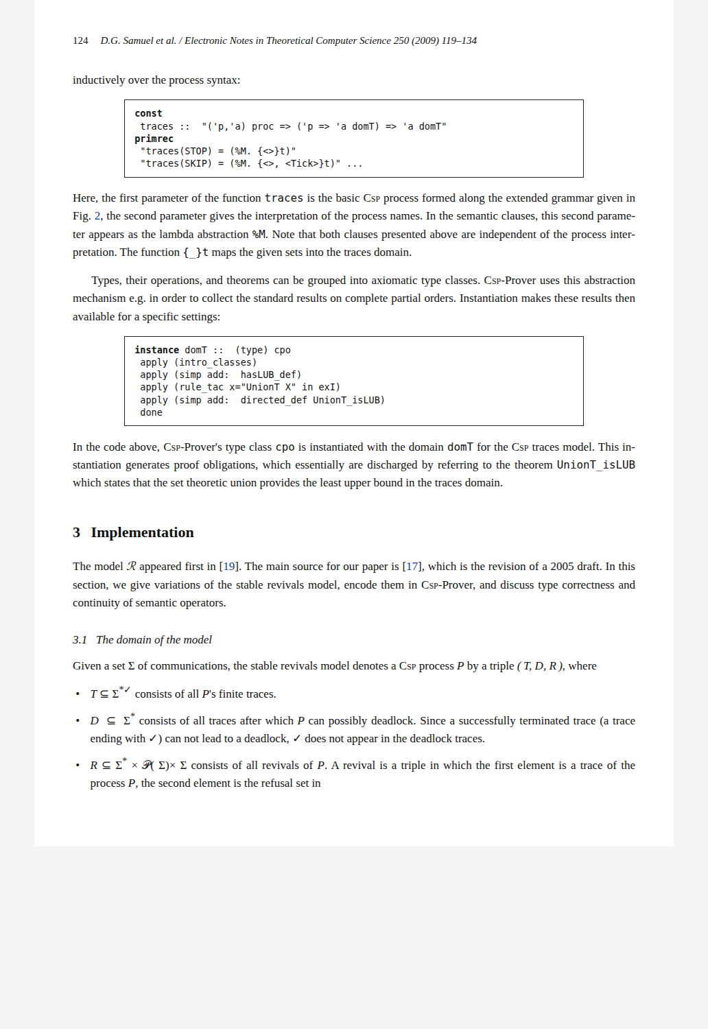124 D.G. Samuel et al. / Electronic Notes in Theoretical Computer Science 250 (2009) 119–134
inductively over the process syntax:
const traces :: "('p,'a) proc => ('p => 'a domT) => 'a domT" primrec "traces(STOP) = (%M. {<>}t)" "traces(SKIP) = (%M. {<>, <Tick>}t)" ...
Here, the first parameter of the function traces is the basic Csp process formed along the extended grammar given in Fig. 2, the second parameter gives the interpretation of the process names. In the semantic clauses, this second parameter appears as the lambda abstraction %M. Note that both clauses presented above are independent of the process interpretation. The function {_}t maps the given sets into the traces domain.
Types, their operations, and theorems can be grouped into axiomatic type classes. Csp-Prover uses this abstraction mechanism e.g. in order to collect the standard results on complete partial orders. Instantiation makes these results then available for a specific settings:
instance domT :: (type) cpo apply (intro_classes) apply (simp add: hasLUB_def) apply (rule_tac x="UnionT X" in exI) apply (simp add: directed_def UnionT_isLUB) done
In the code above, Csp-Prover's type class cpo is instantiated with the domain domT for the Csp traces model. This instantiation generates proof obligations, which essentially are discharged by referring to the theorem UnionT_isLUB which states that the set theoretic union provides the least upper bound in the traces domain.
3 Implementation
The model ℛ appeared first in [19]. The main source for our paper is [17], which is the revision of a 2005 draft. In this section, we give variations of the stable revivals model, encode them in Csp-Prover, and discuss type correctness and continuity of semantic operators.
3.1 The domain of the model
Given a set Σ of communications, the stable revivals model denotes a Csp process P by a triple ( T, D, R ), where
T ⊆ Σ*✓ consists of all P's finite traces.
D ⊆ Σ* consists of all traces after which P can possibly deadlock. Since a successfully terminated trace (a trace ending with ✓) can not lead to a deadlock, ✓ does not appear in the deadlock traces.
R ⊆ Σ* × 𝒫( Σ)× Σ consists of all revivals of P. A revival is a triple in which the first element is a trace of the process P, the second element is the refusal set in